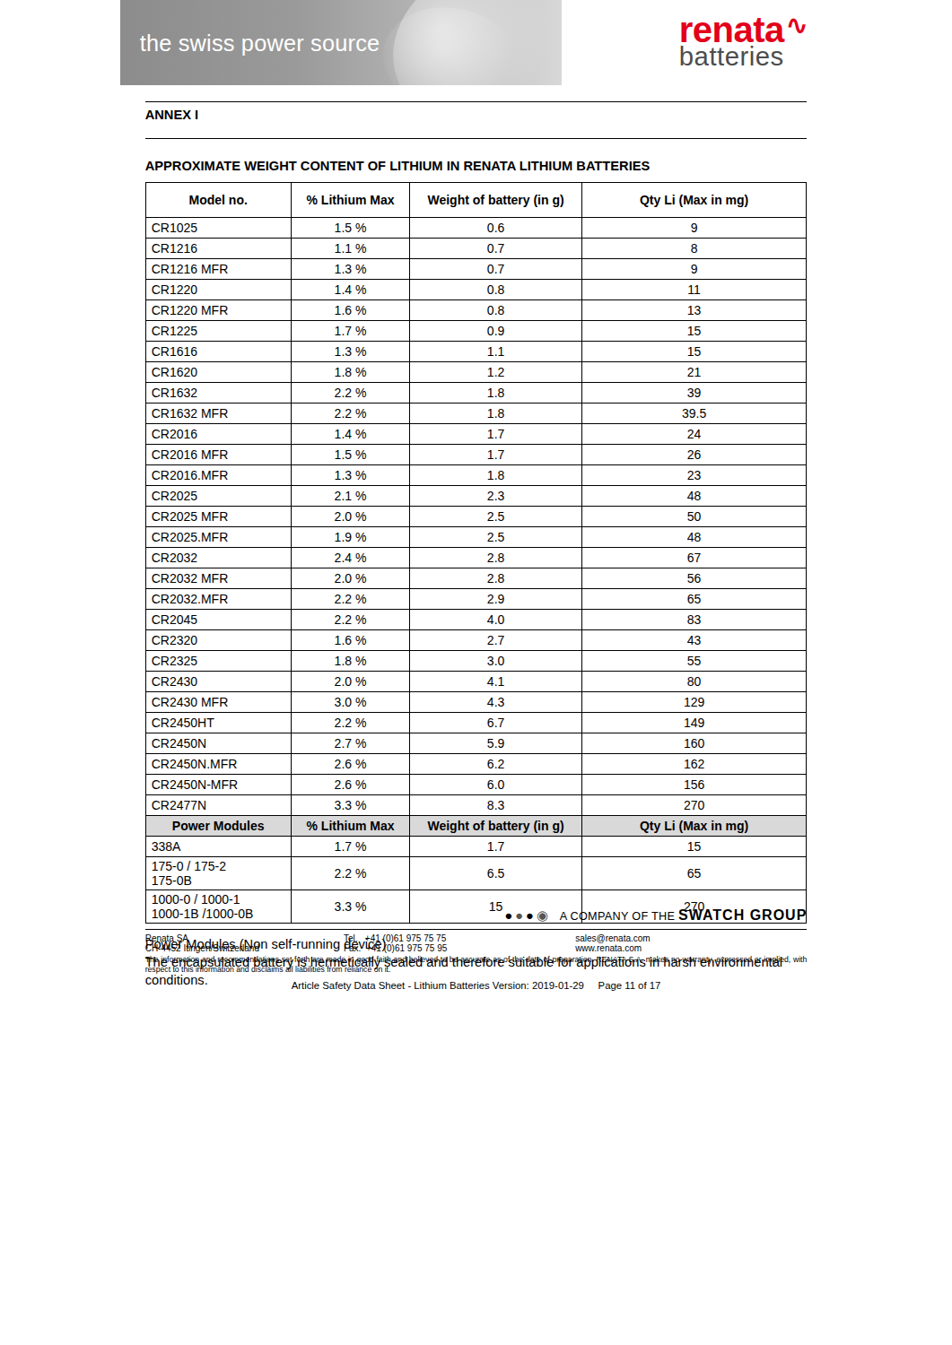the swiss power source
renata∿
batteries
ANNEX I
APPROXIMATE WEIGHT CONTENT OF LITHIUM IN RENATA LITHIUM BATTERIES
| Model no. | % Lithium Max | Weight of battery (in g) | Qty Li (Max in mg) |
| --- | --- | --- | --- |
| CR1025 | 1.5 % | 0.6 | 9 |
| CR1216 | 1.1 % | 0.7 | 8 |
| CR1216 MFR | 1.3 % | 0.7 | 9 |
| CR1220 | 1.4 % | 0.8 | 11 |
| CR1220 MFR | 1.6 % | 0.8 | 13 |
| CR1225 | 1.7 % | 0.9 | 15 |
| CR1616 | 1.3 % | 1.1 | 15 |
| CR1620 | 1.8 % | 1.2 | 21 |
| CR1632 | 2.2 % | 1.8 | 39 |
| CR1632 MFR | 2.2 % | 1.8 | 39.5 |
| CR2016 | 1.4 % | 1.7 | 24 |
| CR2016 MFR | 1.5 % | 1.7 | 26 |
| CR2016.MFR | 1.3 % | 1.8 | 23 |
| CR2025 | 2.1 % | 2.3 | 48 |
| CR2025 MFR | 2.0 % | 2.5 | 50 |
| CR2025.MFR | 1.9 % | 2.5 | 48 |
| CR2032 | 2.4 % | 2.8 | 67 |
| CR2032 MFR | 2.0 % | 2.8 | 56 |
| CR2032.MFR | 2.2 % | 2.9 | 65 |
| CR2045 | 2.2 % | 4.0 | 83 |
| CR2320 | 1.6 % | 2.7 | 43 |
| CR2325 | 1.8 % | 3.0 | 55 |
| CR2430 | 2.0 % | 4.1 | 80 |
| CR2430 MFR | 3.0 % | 4.3 | 129 |
| CR2450HT | 2.2 % | 6.7 | 149 |
| CR2450N | 2.7 % | 5.9 | 160 |
| CR2450N.MFR | 2.6 % | 6.2 | 162 |
| CR2450N-MFR | 2.6 % | 6.0 | 156 |
| CR2477N | 3.3 % | 8.3 | 270 |
| Power Modules | % Lithium Max | Weight of battery (in g) | Qty Li (Max in mg) |
| 338A | 1.7 % | 1.7 | 15 |
| 175-0 / 175-2 175-0B | 2.2 % | 6.5 | 65 |
| 1000-0 / 1000-1 1000-1B /1000-0B | 3.3 % | 15 | 270 |
Power Modules (Non self-running device)
The encapsulated battery is hermetically sealed and therefore suitable for applications in harsh environmental conditions.
●●●◉ A COMPANY OF THE SWATCH GROUP
| Renata SA CH-4452 Itingen/Switzerland | Tel. +41 (0)61 975 75 75 Fax. +41 (0)61 975 75 95 | sales@renata.com www.renata.com |
The information and recommendations set forth are made in good faith and believed to be accurate as of the date of preparation. RENATA S.A. makes no warranty, expressed or implied, with respect to this information and disclaims all liabilities from reliance on it.
Article Safety Data Sheet - Lithium Batteries Version: 2019-01-29 Page 11 of 17